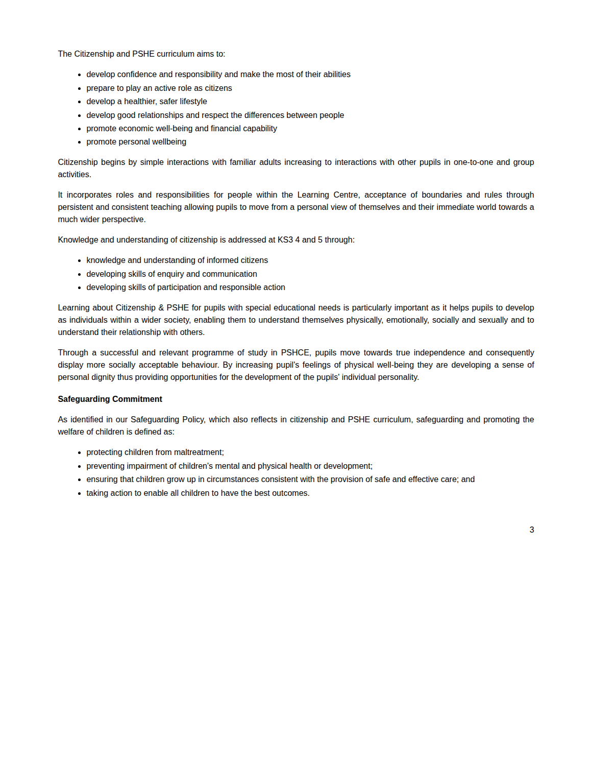The Citizenship and PSHE curriculum aims to:
develop confidence and responsibility and make the most of their abilities
prepare to play an active role as citizens
develop a healthier, safer lifestyle
develop good relationships and respect the differences between people
promote economic well-being and financial capability
promote personal wellbeing
Citizenship begins by simple interactions with familiar adults increasing to interactions with other pupils in one-to-one and group activities.
It incorporates roles and responsibilities for people within the Learning Centre, acceptance of boundaries and rules through persistent and consistent teaching allowing pupils to move from a personal view of themselves and their immediate world towards a much wider perspective.
Knowledge and understanding of citizenship is addressed at KS3 4 and 5 through:
knowledge and understanding of informed citizens
developing skills of enquiry and communication
developing skills of participation and responsible action
Learning about Citizenship & PSHE for pupils with special educational needs is particularly important as it helps pupils to develop as individuals within a wider society, enabling them to understand themselves physically, emotionally, socially and sexually and to understand their relationship with others.
Through a successful and relevant programme of study in PSHCE, pupils move towards true independence and consequently display more socially acceptable behaviour. By increasing pupil's feelings of physical well-being they are developing a sense of personal dignity thus providing opportunities for the development of the pupils' individual personality.
Safeguarding Commitment
As identified in our Safeguarding Policy, which also reflects in citizenship and PSHE curriculum, safeguarding and promoting the welfare of children is defined as:
protecting children from maltreatment;
preventing impairment of children's mental and physical health or development;
ensuring that children grow up in circumstances consistent with the provision of safe and effective care; and
taking action to enable all children to have the best outcomes.
3